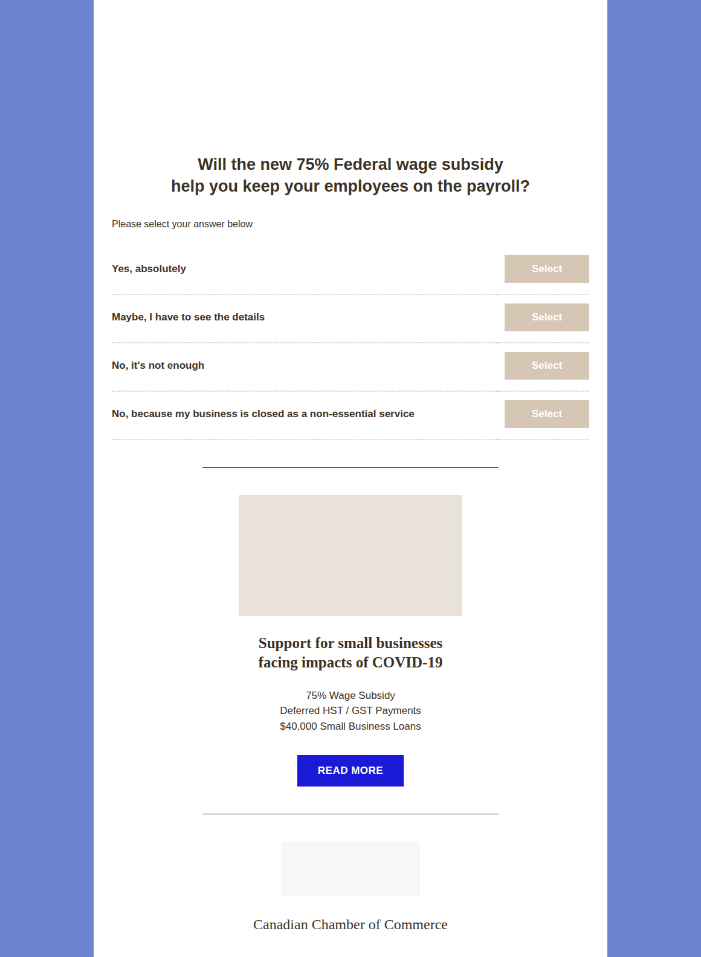Will the new 75% Federal wage subsidy
help you keep your employees on the payroll?
Please select your answer below
| Yes, absolutely | Select |
| Maybe, I have to see the details | Select |
| No, it's not enough | Select |
| No, because my business is closed as a non-essential service | Select |
Support for small businesses
facing impacts of COVID-19
75% Wage Subsidy
Deferred HST / GST Payments
$40,000 Small Business Loans
READ MORE
Canadian Chamber of Commerce